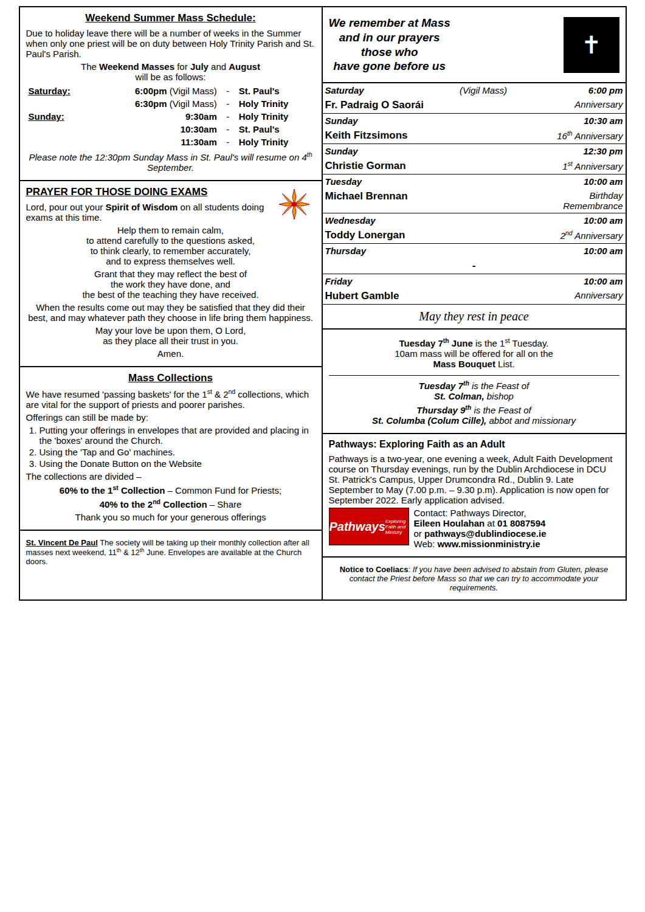Weekend Summer Mass Schedule:
Due to holiday leave there will be a number of weeks in the Summer when only one priest will be on duty between Holy Trinity Parish and St. Paul's Parish.
The Weekend Masses for July and August
will be as follows:
| Saturday: | 6:00pm (Vigil Mass) | - | St. Paul's |
| | 6:30pm (Vigil Mass) | - | Holy Trinity |
| Sunday: | 9:30am | - | Holy Trinity |
| | 10:30am | - | St. Paul's |
| | 11:30am | - | Holy Trinity |
Please note the 12:30pm Sunday Mass in St. Paul's will resume on 4th September.
PRAYER FOR THOSE DOING EXAMS
Lord, pour out your Spirit of Wisdom on all students doing exams at this time.
Help them to remain calm,
to attend carefully to the questions asked,
to think clearly, to remember accurately,
and to express themselves well.
Grant that they may reflect the best of
the work they have done, and
the best of the teaching they have received.
When the results come out may they be satisfied that they did their best, and may whatever path they choose in life bring them happiness.
May your love be upon them, O Lord,
as they place all their trust in you.
Amen.
Mass Collections
We have resumed 'passing baskets' for the 1st & 2nd collections, which are vital for the support of priests and poorer parishes.
Offerings can still be made by:
Putting your offerings in envelopes that are provided and placing in the 'boxes' around the Church.
Using the 'Tap and Go' machines.
Using the Donate Button on the Website
The collections are divided –
60% to the 1st Collection – Common Fund for Priests;
40% to the 2nd Collection – Share
Thank you so much for your generous offerings
St. Vincent De Paul The society will be taking up their monthly collection after all masses next weekend, 11th & 12th June. Envelopes are available at the Church doors.
We remember at Mass
and in our prayers
those who
have gone before us
✝
| Saturday | (Vigil Mass) | 6:00 pm |
| Fr. Padraig O Saorái | Anniversary |
| Sunday | | 10:30 am |
| Keith Fitzsimons | 16 th Anniversary |
| Sunday | | 12:30 pm |
| Christie Gorman | 1 st Anniversary |
| Tuesday | | 10:00 am |
| Michael Brennan | Birthday Remembrance |
| Wednesday | | 10:00 am |
| Toddy Lonergan | 2 nd Anniversary |
| Thursday | | 10:00 am |
| - |
| Friday | | 10:00 am |
| Hubert Gamble | Anniversary |
May they rest in peace
Tuesday 7th June is the 1st Tuesday.
10am mass will be offered for all on the
Mass Bouquet List.
Tuesday 7th is the Feast of
St. Colman, bishop
Thursday 9th is the Feast of
St. Columba (Colum Cille), abbot and missionary
Pathways: Exploring Faith as an Adult
Pathways is a two-year, one evening a week, Adult Faith Development course on Thursday evenings, run by the Dublin Archdiocese in DCU St. Patrick's Campus, Upper Drumcondra Rd., Dublin 9. Late September to May (7.00 p.m. – 9.30 p.m). Application is now open for September 2022. Early application advised.
Pathways Exploring Faith and Ministry
Contact: Pathways Director,
Eileen Houlahan at 01 8087594
or pathways@dublindiocese.ie
Web: www.missionministry.ie
Notice to Coeliacs: If you have been advised to abstain from Gluten, please contact the Priest before Mass so that we can try to accommodate your requirements.